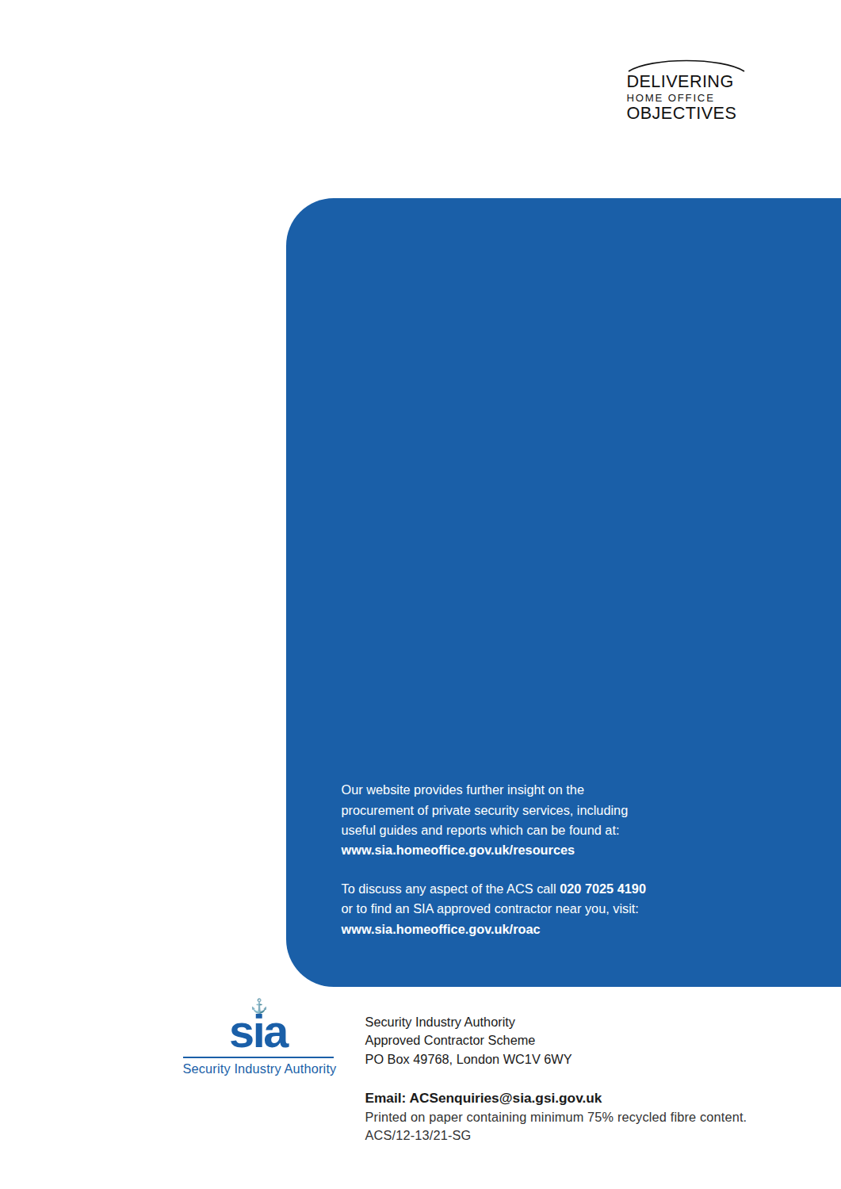DELIVERING
Home Office
OBJECTIVES
Our website provides further insight on the procurement of private security services, including useful guides and reports which can be found at:
www.sia.homeoffice.gov.uk/resources
To discuss any aspect of the ACS call 020 7025 4190 or to find an SIA approved contractor near you, visit:
www.sia.homeoffice.gov.uk/roac
⚓sia
Security Industry Authority
Security Industry Authority
Approved Contractor Scheme
PO Box 49768, London WC1V 6WY
Email: ACSenquiries@sia.gsi.gov.uk
Printed on paper containing minimum 75% recycled fibre content. ACS/12-13/21-SG